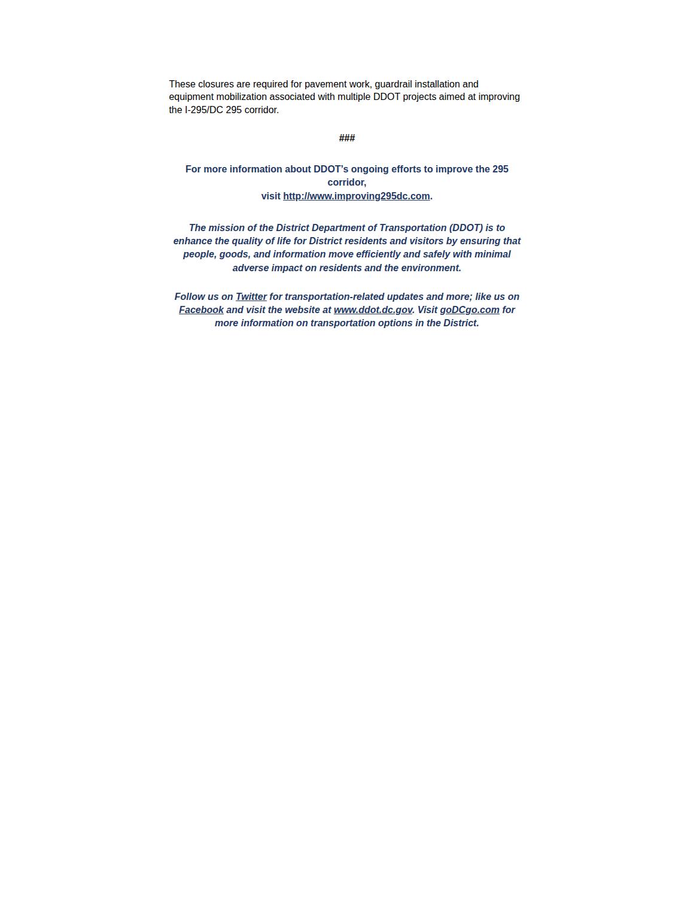These closures are required for pavement work, guardrail installation and equipment mobilization associated with multiple DDOT projects aimed at improving the I-295/DC 295 corridor.
###
For more information about DDOT’s ongoing efforts to improve the 295 corridor,
visit http://www.improving295dc.com.
The mission of the District Department of Transportation (DDOT) is to enhance the quality of life for District residents and visitors by ensuring that people, goods, and information move efficiently and safely with minimal adverse impact on residents and the environment.
Follow us on Twitter for transportation-related updates and more; like us on Facebook and visit the website at www.ddot.dc.gov. Visit goDCgo.com for more information on transportation options in the District.